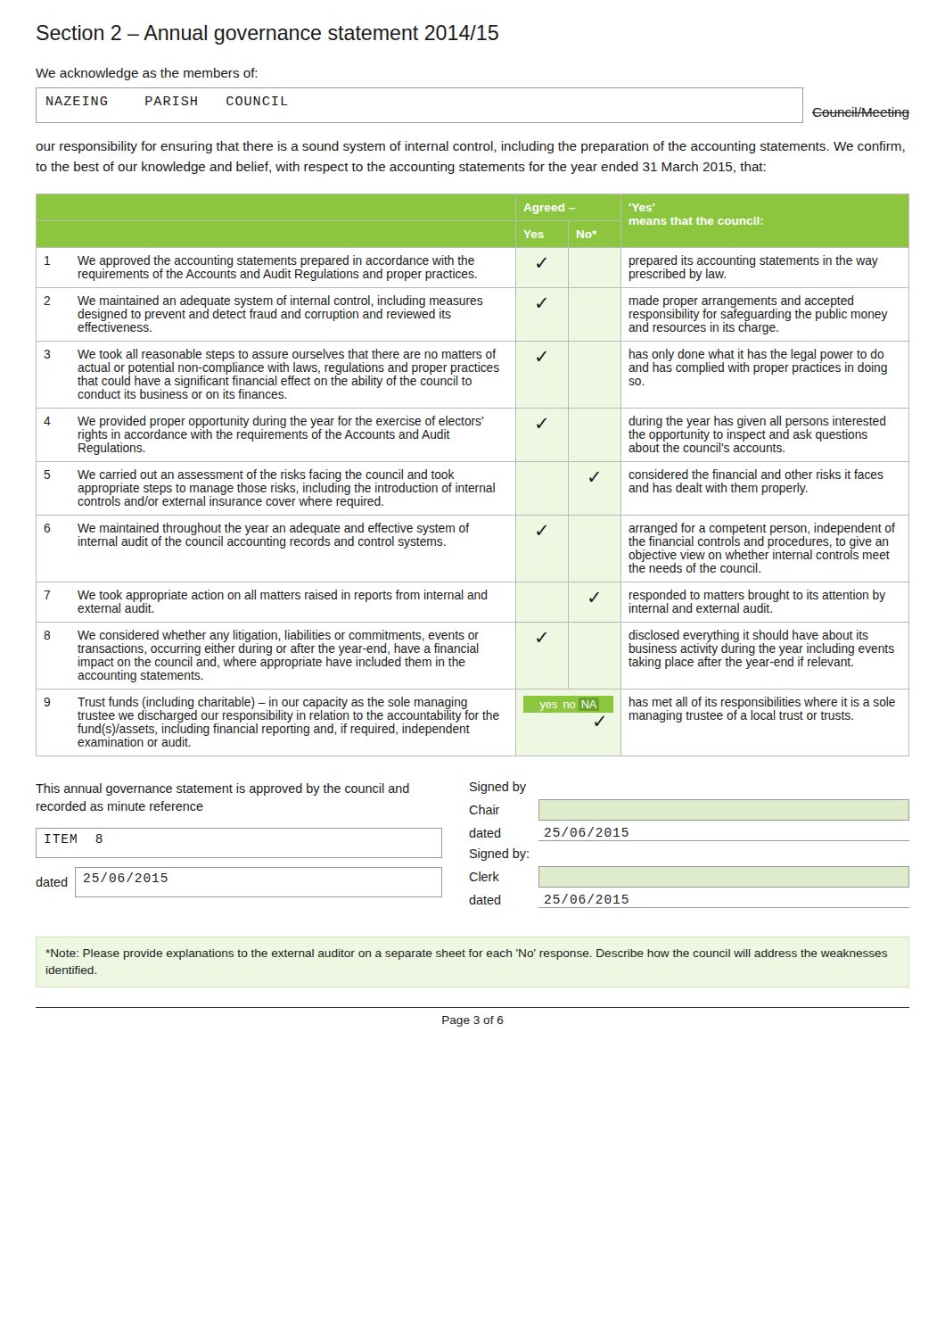Section 2 – Annual governance statement 2014/15
We acknowledge as the members of:
NAZEING PARISH COUNCIL
Council/Meeting
our responsibility for ensuring that there is a sound system of internal control, including the preparation of the accounting statements. We confirm, to the best of our knowledge and belief, with respect to the accounting statements for the year ended 31 March 2015, that:
| | Agreed – | 'Yes' means that the council: |
| --- | --- | --- |
| | Yes | No* |
| 1 | We approved the accounting statements prepared in accordance with the requirements of the Accounts and Audit Regulations and proper practices. | ✓ | | prepared its accounting statements in the way prescribed by law. |
| 2 | We maintained an adequate system of internal control, including measures designed to prevent and detect fraud and corruption and reviewed its effectiveness. | ✓ | | made proper arrangements and accepted responsibility for safeguarding the public money and resources in its charge. |
| 3 | We took all reasonable steps to assure ourselves that there are no matters of actual or potential non-compliance with laws, regulations and proper practices that could have a significant financial effect on the ability of the council to conduct its business or on its finances. | ✓ | | has only done what it has the legal power to do and has complied with proper practices in doing so. |
| 4 | We provided proper opportunity during the year for the exercise of electors' rights in accordance with the requirements of the Accounts and Audit Regulations. | ✓ | | during the year has given all persons interested the opportunity to inspect and ask questions about the council's accounts. |
| 5 | We carried out an assessment of the risks facing the council and took appropriate steps to manage those risks, including the introduction of internal controls and/or external insurance cover where required. | | ✓ | considered the financial and other risks it faces and has dealt with them properly. |
| 6 | We maintained throughout the year an adequate and effective system of internal audit of the council accounting records and control systems. | ✓ | | arranged for a competent person, independent of the financial controls and procedures, to give an objective view on whether internal controls meet the needs of the council. |
| 7 | We took appropriate action on all matters raised in reports from internal and external audit. | | ✓ | responded to matters brought to its attention by internal and external audit. |
| 8 | We considered whether any litigation, liabilities or commitments, events or transactions, occurring either during or after the year-end, have a financial impact on the council and, where appropriate have included them in the accounting statements. | ✓ | | disclosed everything it should have about its business activity during the year including events taking place after the year-end if relevant. |
| 9 | Trust funds (including charitable) – in our capacity as the sole managing trustee we discharged our responsibility in relation to the accountability for the fund(s)/assets, including financial reporting and, if required, independent examination or audit. | yes no NA ✓ | has met all of its responsibilities where it is a sole managing trustee of a local trust or trusts. |
This annual governance statement is approved by the council and recorded as minute reference
ITEM 8
dated
25/06/2015
Signed by
Chair
dated
25/06/2015
Signed by:
Clerk
dated
25/06/2015
*Note: Please provide explanations to the external auditor on a separate sheet for each 'No' response. Describe how the council will address the weaknesses identified.
Page 3 of 6